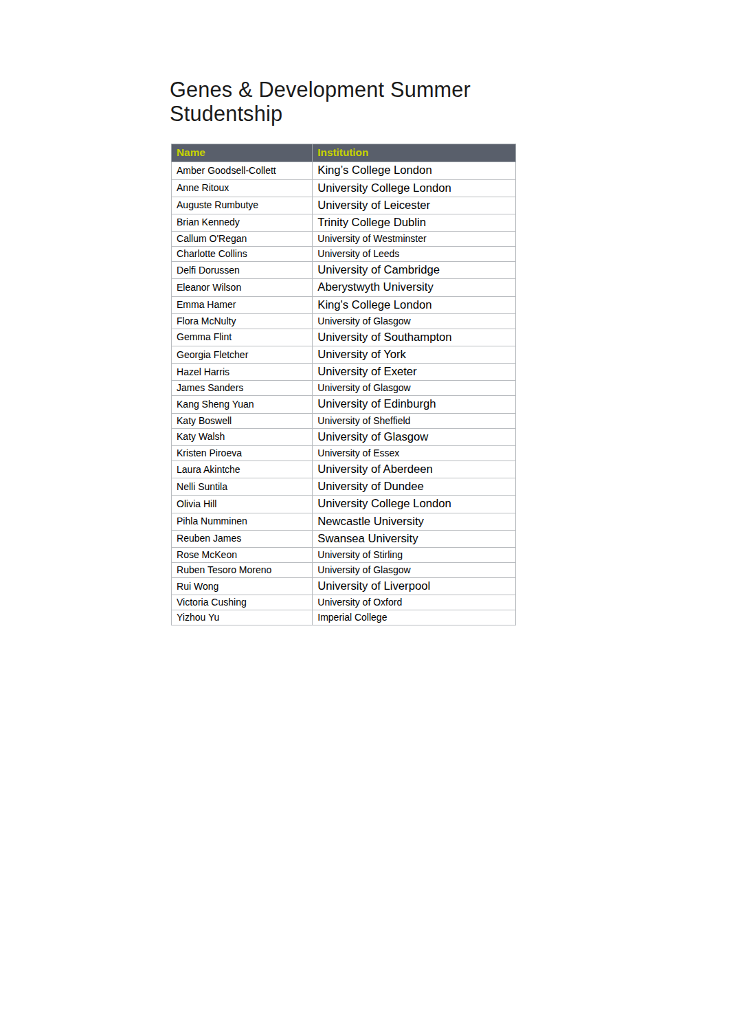Genes & Development Summer Studentship
| Name | Institution |
| --- | --- |
| Amber Goodsell-Collett | King’s College London |
| Anne Ritoux | University College London |
| Auguste Rumbutye | University of Leicester |
| Brian Kennedy | Trinity College Dublin |
| Callum O'Regan | University of Westminster |
| Charlotte Collins | University of Leeds |
| Delfi Dorussen | University of Cambridge |
| Eleanor Wilson | Aberystwyth University |
| Emma Hamer | King's College London |
| Flora McNulty | University of Glasgow |
| Gemma Flint | University of Southampton |
| Georgia Fletcher | University of York |
| Hazel Harris | University of Exeter |
| James Sanders | University of Glasgow |
| Kang Sheng Yuan | University of Edinburgh |
| Katy Boswell | University of Sheffield |
| Katy Walsh | University of Glasgow |
| Kristen Piroeva | University of Essex |
| Laura Akintche | University of Aberdeen |
| Nelli Suntila | University of Dundee |
| Olivia Hill | University College London |
| Pihla Numminen | Newcastle University |
| Reuben James | Swansea University |
| Rose McKeon | University of Stirling |
| Ruben Tesoro Moreno | University of Glasgow |
| Rui Wong | University of Liverpool |
| Victoria Cushing | University of Oxford |
| Yizhou Yu | Imperial College |